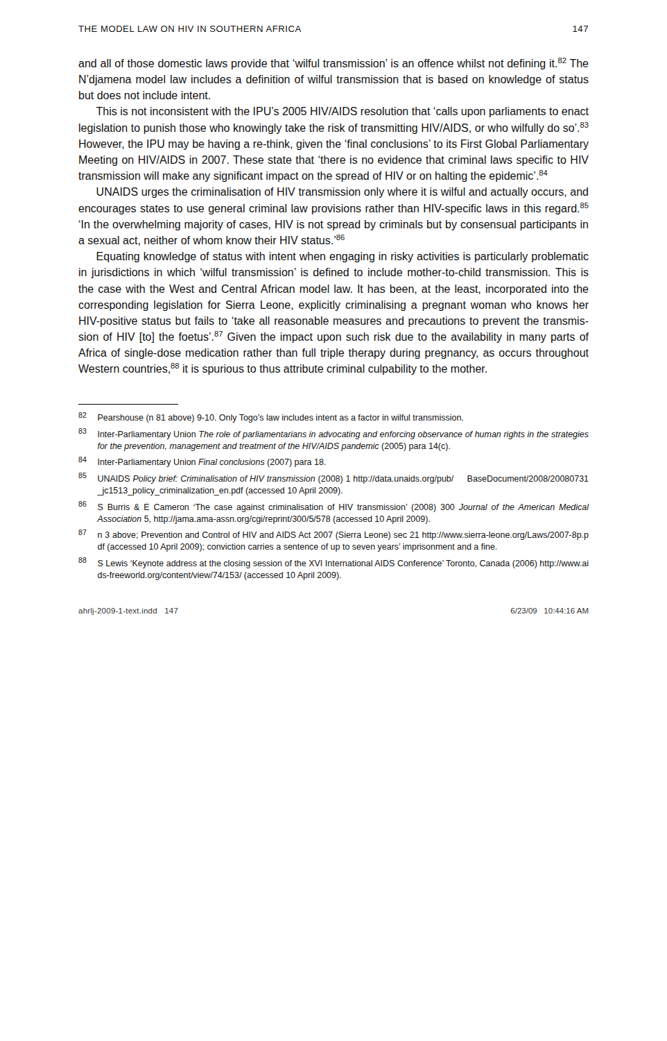The model law on HIV in Southern Africa 147
and all of those domestic laws provide that ‘wilful transmission’ is an offence whilst not defining it.82 The N’djamena model law includes a definition of wilful transmission that is based on knowledge of status but does not include intent.
This is not inconsistent with the IPU’s 2005 HIV/AIDS resolution that ‘calls upon parliaments to enact legislation to punish those who knowingly take the risk of transmitting HIV/AIDS, or who wilfully do so’.83 However, the IPU may be having a re-think, given the ‘final conclusions’ to its First Global Parliamentary Meeting on HIV/AIDS in 2007. These state that ‘there is no evidence that criminal laws specific to HIV transmission will make any significant impact on the spread of HIV or on halting the epidemic’.84
UNAIDS urges the criminalisation of HIV transmission only where it is wilful and actually occurs, and encourages states to use general criminal law provisions rather than HIV-specific laws in this regard.85 ‘In the overwhelming majority of cases, HIV is not spread by criminals but by consensual participants in a sexual act, neither of whom know their HIV status.’86
Equating knowledge of status with intent when engaging in risky activities is particularly problematic in jurisdictions in which ‘wilful transmission’ is defined to include mother-to-child transmission. This is the case with the West and Central African model law. It has been, at the least, incorporated into the corresponding legislation for Sierra Leone, explicitly criminalising a pregnant woman who knows her HIV-positive status but fails to ‘take all reasonable measures and precautions to prevent the transmission of HIV [to] the foetus’.87 Given the impact upon such risk due to the availability in many parts of Africa of single-dose medication rather than full triple therapy during pregnancy, as occurs throughout Western countries,88 it is spurious to thus attribute criminal culpability to the mother.
Pearshouse (n 81 above) 9-10. Only Togo’s law includes intent as a factor in wilful transmission.
Inter-Parliamentary Union The role of parliamentarians in advocating and enforcing observance of human rights in the strategies for the prevention, management and treatment of the HIV/AIDS pandemic (2005) para 14(c).
Inter-Parliamentary Union Final conclusions (2007) para 18.
UNAIDS Policy brief: Criminalisation of HIV transmission (2008) 1 http://data.unaids.org/pub/ BaseDocument/2008/20080731_jc1513_policy_criminalization_en.pdf (accessed 10 April 2009).
S Burris & E Cameron ‘The case against criminalisation of HIV transmission’ (2008) 300 Journal of the American Medical Association 5, http://jama.ama-assn.org/cgi/reprint/300/5/578 (accessed 10 April 2009).
n 3 above; Prevention and Control of HIV and AIDS Act 2007 (Sierra Leone) sec 21 http://www.sierra-leone.org/Laws/2007-8p.pdf (accessed 10 April 2009); conviction carries a sentence of up to seven years’ imprisonment and a fine.
S Lewis ‘Keynote address at the closing session of the XVI International AIDS Conference’ Toronto, Canada (2006) http://www.aids-freeworld.org/content/view/74/153/ (accessed 10 April 2009).
ahrlj-2009-1-text.indd 147 6/23/09 10:44:16 AM